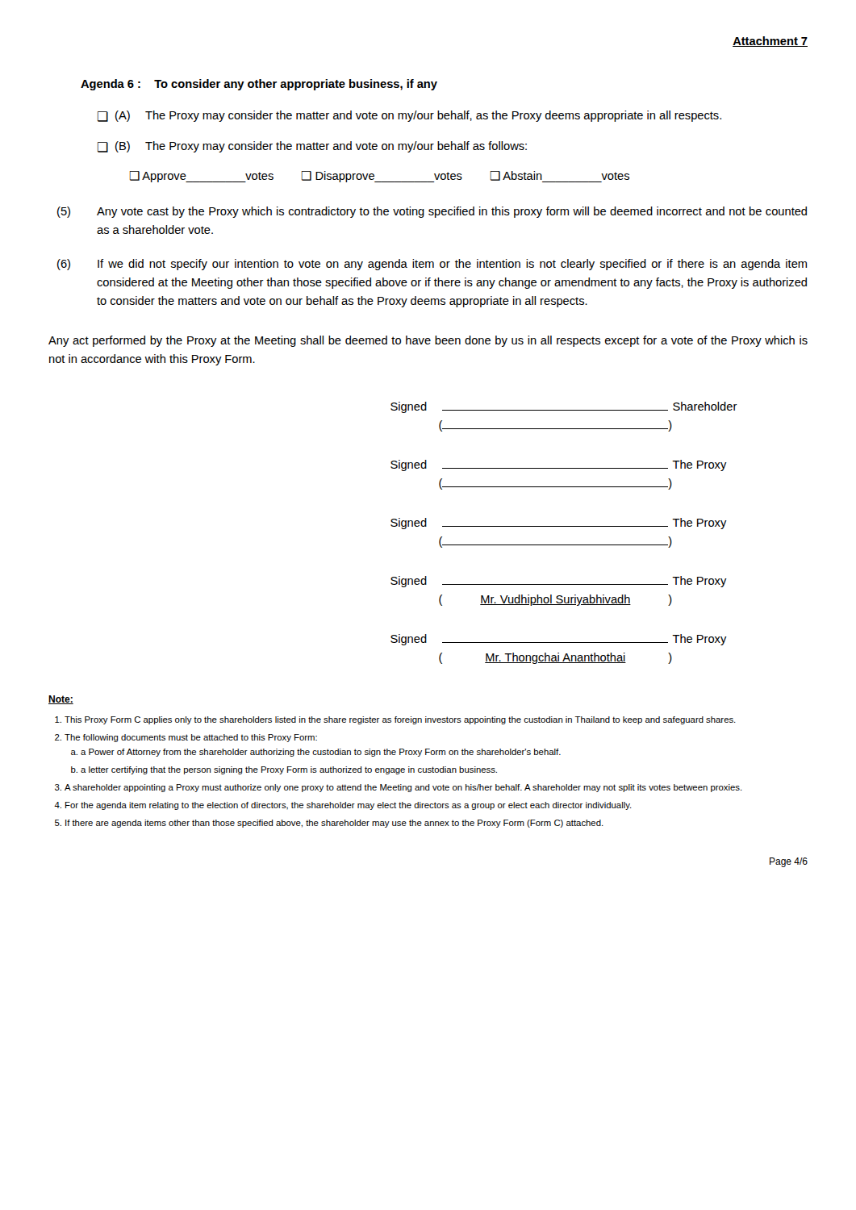Attachment 7
Agenda 6 : To consider any other appropriate business, if any
❑ (A) The Proxy may consider the matter and vote on my/our behalf, as the Proxy deems appropriate in all respects.
❑ (B) The Proxy may consider the matter and vote on my/our behalf as follows:
❑ Approve_________votes ❑ Disapprove_________votes ❑ Abstain_________votes
(5)
Any vote cast by the Proxy which is contradictory to the voting specified in this proxy form will be deemed incorrect and not be counted as a shareholder vote.
(6)
If we did not specify our intention to vote on any agenda item or the intention is not clearly specified or if there is an agenda item considered at the Meeting other than those specified above or if there is any change or amendment to any facts, the Proxy is authorized to consider the matters and vote on our behalf as the Proxy deems appropriate in all respects.
Any act performed by the Proxy at the Meeting shall be deemed to have been done by us in all respects except for a vote of the Proxy which is not in accordance with this Proxy Form.
Signed Shareholder
( )
Signed The Proxy
( )
Signed The Proxy
( )
Signed The Proxy
(Mr. Vudhiphol Suriyabhivadh)
Signed The Proxy
(Mr. Thongchai Ananthothai)
Note:
This Proxy Form C applies only to the shareholders listed in the share register as foreign investors appointing the custodian in Thailand to keep and safeguard shares.
The following documents must be attached to this Proxy Form:
a Power of Attorney from the shareholder authorizing the custodian to sign the Proxy Form on the shareholder's behalf.
a letter certifying that the person signing the Proxy Form is authorized to engage in custodian business.
A shareholder appointing a Proxy must authorize only one proxy to attend the Meeting and vote on his/her behalf. A shareholder may not split its votes between proxies.
For the agenda item relating to the election of directors, the shareholder may elect the directors as a group or elect each director individually.
If there are agenda items other than those specified above, the shareholder may use the annex to the Proxy Form (Form C) attached.
Page 4/6